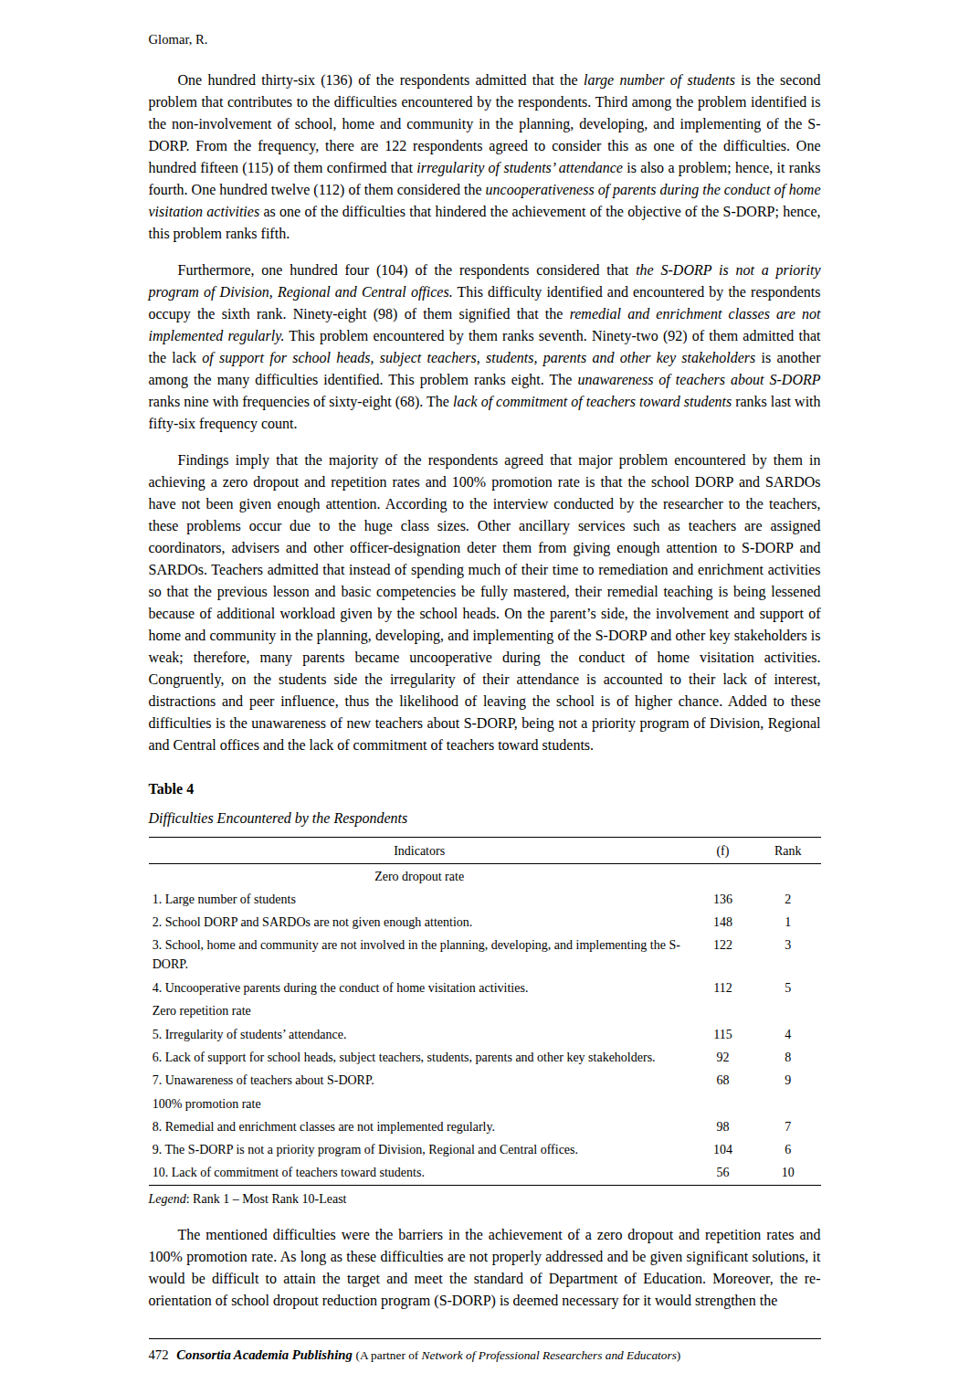Glomar, R.
One hundred thirty-six (136) of the respondents admitted that the large number of students is the second problem that contributes to the difficulties encountered by the respondents. Third among the problem identified is the non-involvement of school, home and community in the planning, developing, and implementing of the S-DORP. From the frequency, there are 122 respondents agreed to consider this as one of the difficulties. One hundred fifteen (115) of them confirmed that irregularity of students’ attendance is also a problem; hence, it ranks fourth. One hundred twelve (112) of them considered the uncooperativeness of parents during the conduct of home visitation activities as one of the difficulties that hindered the achievement of the objective of the S-DORP; hence, this problem ranks fifth.
Furthermore, one hundred four (104) of the respondents considered that the S-DORP is not a priority program of Division, Regional and Central offices. This difficulty identified and encountered by the respondents occupy the sixth rank. Ninety-eight (98) of them signified that the remedial and enrichment classes are not implemented regularly. This problem encountered by them ranks seventh. Ninety-two (92) of them admitted that the lack of support for school heads, subject teachers, students, parents and other key stakeholders is another among the many difficulties identified. This problem ranks eight. The unawareness of teachers about S-DORP ranks nine with frequencies of sixty-eight (68). The lack of commitment of teachers toward students ranks last with fifty-six frequency count.
Findings imply that the majority of the respondents agreed that major problem encountered by them in achieving a zero dropout and repetition rates and 100% promotion rate is that the school DORP and SARDOs have not been given enough attention. According to the interview conducted by the researcher to the teachers, these problems occur due to the huge class sizes. Other ancillary services such as teachers are assigned coordinators, advisers and other officer-designation deter them from giving enough attention to S-DORP and SARDOs. Teachers admitted that instead of spending much of their time to remediation and enrichment activities so that the previous lesson and basic competencies be fully mastered, their remedial teaching is being lessened because of additional workload given by the school heads. On the parent’s side, the involvement and support of home and community in the planning, developing, and implementing of the S-DORP and other key stakeholders is weak; therefore, many parents became uncooperative during the conduct of home visitation activities. Congruently, on the students side the irregularity of their attendance is accounted to their lack of interest, distractions and peer influence, thus the likelihood of leaving the school is of higher chance. Added to these difficulties is the unawareness of new teachers about S-DORP, being not a priority program of Division, Regional and Central offices and the lack of commitment of teachers toward students.
Table 4
Difficulties Encountered by the Respondents
| Indicators | (f) | Rank |
| --- | --- | --- |
| Zero dropout rate | | |
| 1. Large number of students | 136 | 2 |
| 2. School DORP and SARDOs are not given enough attention. | 148 | 1 |
| 3. School, home and community are not involved in the planning, developing, and implementing the S-DORP. | 122 | 3 |
| 4. Uncooperative parents during the conduct of home visitation activities. | 112 | 5 |
| Zero repetition rate | | |
| 5. Irregularity of students’ attendance. | 115 | 4 |
| 6. Lack of support for school heads, subject teachers, students, parents and other key stakeholders. | 92 | 8 |
| 7. Unawareness of teachers about S-DORP. | 68 | 9 |
| 100% promotion rate | | |
| 8. Remedial and enrichment classes are not implemented regularly. | 98 | 7 |
| 9. The S-DORP is not a priority program of Division, Regional and Central offices. | 104 | 6 |
| 10. Lack of commitment of teachers toward students. | 56 | 10 |
Legend: Rank 1 – Most Rank 10-Least
The mentioned difficulties were the barriers in the achievement of a zero dropout and repetition rates and 100% promotion rate. As long as these difficulties are not properly addressed and be given significant solutions, it would be difficult to attain the target and meet the standard of Department of Education. Moreover, the re-orientation of school dropout reduction program (S-DORP) is deemed necessary for it would strengthen the
472 Consortia Academia Publishing (A partner of Network of Professional Researchers and Educators)